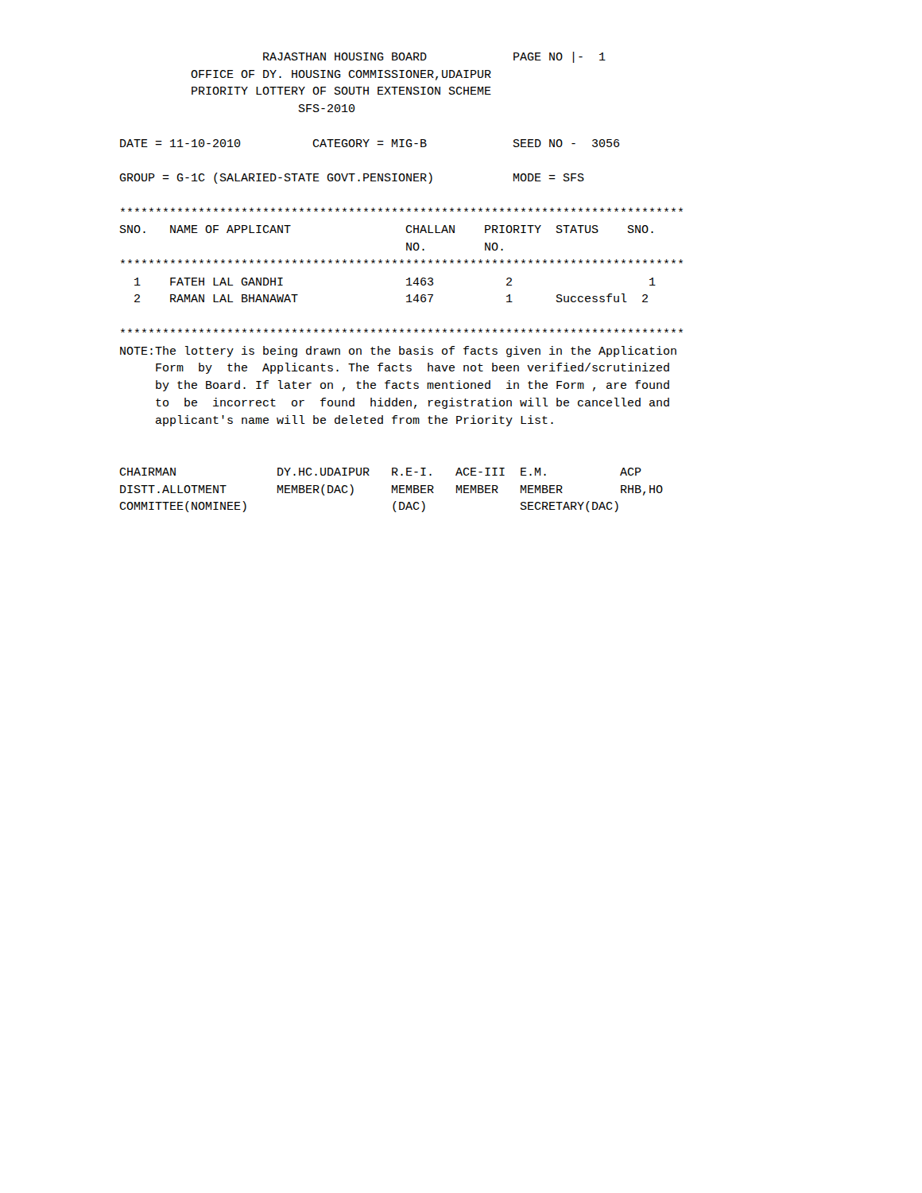RAJASTHAN HOUSING BOARD            PAGE NO |-  1
          OFFICE OF DY. HOUSING COMMISSIONER,UDAIPUR
          PRIORITY LOTTERY OF SOUTH EXTENSION SCHEME
                         SFS-2010

DATE = 11-10-2010          CATEGORY = MIG-B            SEED NO -  3056

GROUP = G-1C (SALARIED-STATE GOVT.PENSIONER)           MODE = SFS

*******************************************************************************
SNO.   NAME OF APPLICANT                CHALLAN    PRIORITY  STATUS    SNO.
                                        NO.        NO.
*******************************************************************************
  1    FATEH LAL GANDHI                 1463          2                   1
  2    RAMAN LAL BHANAWAT               1467          1      Successful  2

*******************************************************************************
NOTE:The lottery is being drawn on the basis of facts given in the Application
     Form  by  the  Applicants. The facts  have not been verified/scrutinized
     by the Board. If later on , the facts mentioned  in the Form , are found
     to  be  incorrect  or  found  hidden, registration will be cancelled and
     applicant's name will be deleted from the Priority List.


CHAIRMAN              DY.HC.UDAIPUR   R.E-I.   ACE-III  E.M.          ACP
DISTT.ALLOTMENT       MEMBER(DAC)     MEMBER   MEMBER   MEMBER        RHB,HO
COMMITTEE(NOMINEE)                    (DAC)             SECRETARY(DAC)